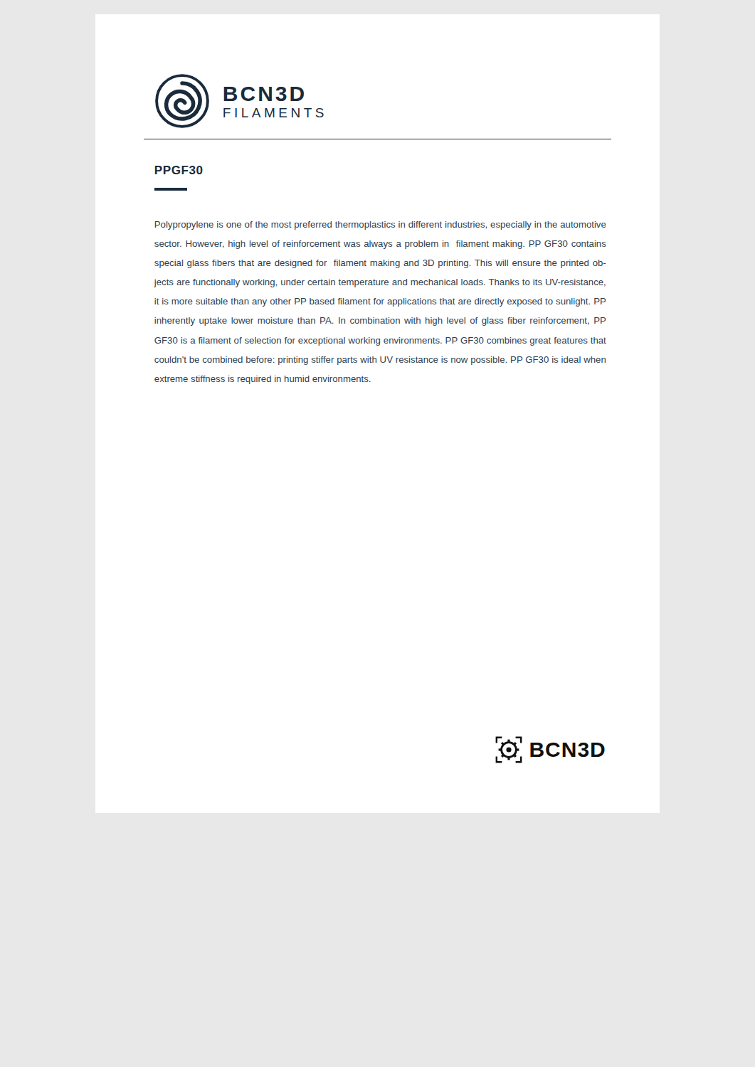BCN3D
FILAMENTS
PPGF30
Polypropylene is one of the most preferred thermoplastics in different industries, especially in the automotive sector. However, high level of reinforcement was always a problem in filament making. PP GF30 contains special glass fibers that are designed for filament making and 3D printing. This will ensure the printed objects are functionally working, under certain temperature and mechanical loads. Thanks to its UV-resistance, it is more suitable than any other PP based filament for applications that are directly exposed to sunlight. PP inherently uptake lower moisture than PA. In combination with high level of glass fiber reinforcement, PP GF30 is a filament of selection for exceptional working environments. PP GF30 combines great features that couldn't be combined before: printing stiffer parts with UV resistance is now possible. PP GF30 is ideal when extreme stiffness is required in humid environments.
BCN3D